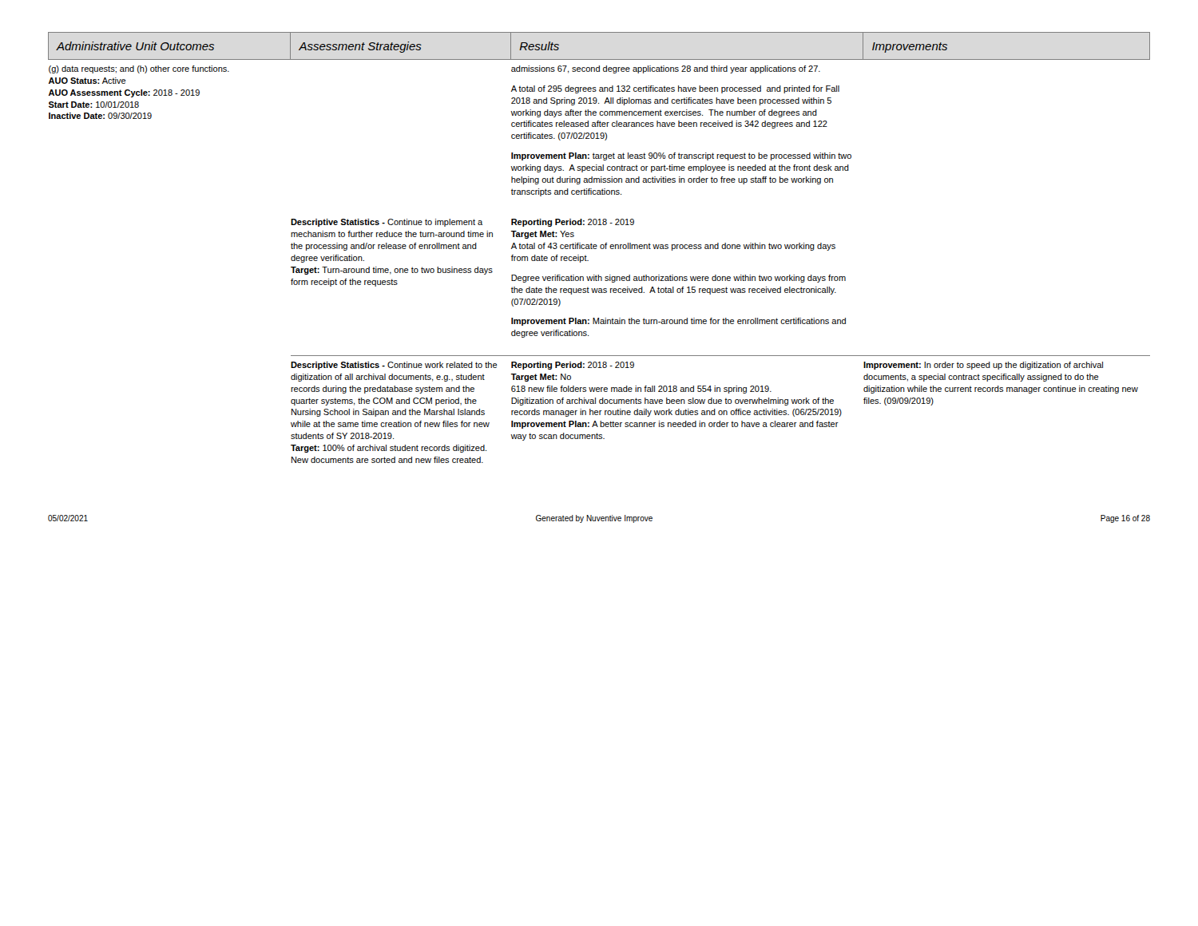| Administrative Unit Outcomes | Assessment Strategies | Results | Improvements |
| --- | --- | --- | --- |
| (g) data requests; and (h) other core functions. AUO Status: Active AUO Assessment Cycle: 2018 - 2019 Start Date: 10/01/2018 Inactive Date: 09/30/2019 | | admissions 67, second degree applications 28 and third year applications of 27. A total of 295 degrees and 132 certificates have been processed and printed for Fall 2018 and Spring 2019. All diplomas and certificates have been processed within 5 working days after the commencement exercises. The number of degrees and certificates released after clearances have been received is 342 degrees and 122 certificates. (07/02/2019) Improvement Plan: target at least 90% of transcript request to be processed within two working days. A special contract or part-time employee is needed at the front desk and helping out during admission and activities in order to free up staff to be working on transcripts and certifications. | |
| Descriptive Statistics - Continue to implement a mechanism to further reduce the turn-around time in the processing and/or release of enrollment and degree verification. Target: Turn-around time, one to two business days form receipt of the requests | Reporting Period: 2018 - 2019 Target Met: Yes A total of 43 certificate of enrollment was process and done within two working days from date of receipt. Degree verification with signed authorizations were done within two working days from the date the request was received. A total of 15 request was received electronically. (07/02/2019) Improvement Plan: Maintain the turn-around time for the enrollment certifications and degree verifications. | |
| Descriptive Statistics - Continue work related to the digitization of all archival documents, e.g., student records during the predatabase system and the quarter systems, the COM and CCM period, the Nursing School in Saipan and the Marshal Islands while at the same time creation of new files for new students of SY 2018-2019. Target: 100% of archival student records digitized. New documents are sorted and new files created. | Reporting Period: 2018 - 2019 Target Met: No 618 new file folders were made in fall 2018 and 554 in spring 2019. Digitization of archival documents have been slow due to overwhelming work of the records manager in her routine daily work duties and on office activities. (06/25/2019) Improvement Plan: A better scanner is needed in order to have a clearer and faster way to scan documents. | Improvement: In order to speed up the digitization of archival documents, a special contract specifically assigned to do the digitization while the current records manager continue in creating new files. (09/09/2019) |
05/02/2021
Generated by Nuventive Improve
Page 16 of 28